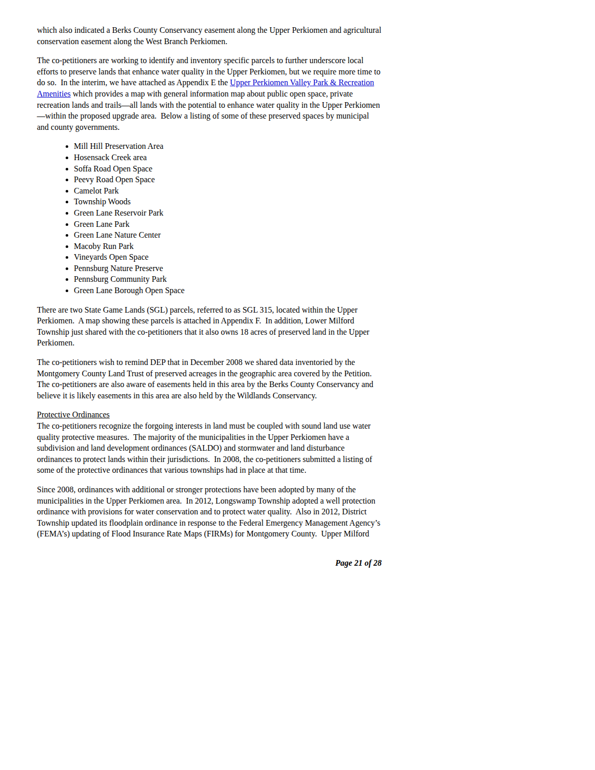which also indicated a Berks County Conservancy easement along the Upper Perkiomen and agricultural conservation easement along the West Branch Perkiomen.
The co-petitioners are working to identify and inventory specific parcels to further underscore local efforts to preserve lands that enhance water quality in the Upper Perkiomen, but we require more time to do so. In the interim, we have attached as Appendix E the Upper Perkiomen Valley Park & Recreation Amenities which provides a map with general information map about public open space, private recreation lands and trails—all lands with the potential to enhance water quality in the Upper Perkiomen—within the proposed upgrade area. Below a listing of some of these preserved spaces by municipal and county governments.
Mill Hill Preservation Area
Hosensack Creek area
Soffa Road Open Space
Peevy Road Open Space
Camelot Park
Township Woods
Green Lane Reservoir Park
Green Lane Park
Green Lane Nature Center
Macoby Run Park
Vineyards Open Space
Pennsburg Nature Preserve
Pennsburg Community Park
Green Lane Borough Open Space
There are two State Game Lands (SGL) parcels, referred to as SGL 315, located within the Upper Perkiomen. A map showing these parcels is attached in Appendix F. In addition, Lower Milford Township just shared with the co-petitioners that it also owns 18 acres of preserved land in the Upper Perkiomen.
The co-petitioners wish to remind DEP that in December 2008 we shared data inventoried by the Montgomery County Land Trust of preserved acreages in the geographic area covered by the Petition. The co-petitioners are also aware of easements held in this area by the Berks County Conservancy and believe it is likely easements in this area are also held by the Wildlands Conservancy.
Protective Ordinances
The co-petitioners recognize the forgoing interests in land must be coupled with sound land use water quality protective measures. The majority of the municipalities in the Upper Perkiomen have a subdivision and land development ordinances (SALDO) and stormwater and land disturbance ordinances to protect lands within their jurisdictions. In 2008, the co-petitioners submitted a listing of some of the protective ordinances that various townships had in place at that time.
Since 2008, ordinances with additional or stronger protections have been adopted by many of the municipalities in the Upper Perkiomen area. In 2012, Longswamp Township adopted a well protection ordinance with provisions for water conservation and to protect water quality. Also in 2012, District Township updated its floodplain ordinance in response to the Federal Emergency Management Agency’s (FEMA’s) updating of Flood Insurance Rate Maps (FIRMs) for Montgomery County. Upper Milford
Page 21 of 28